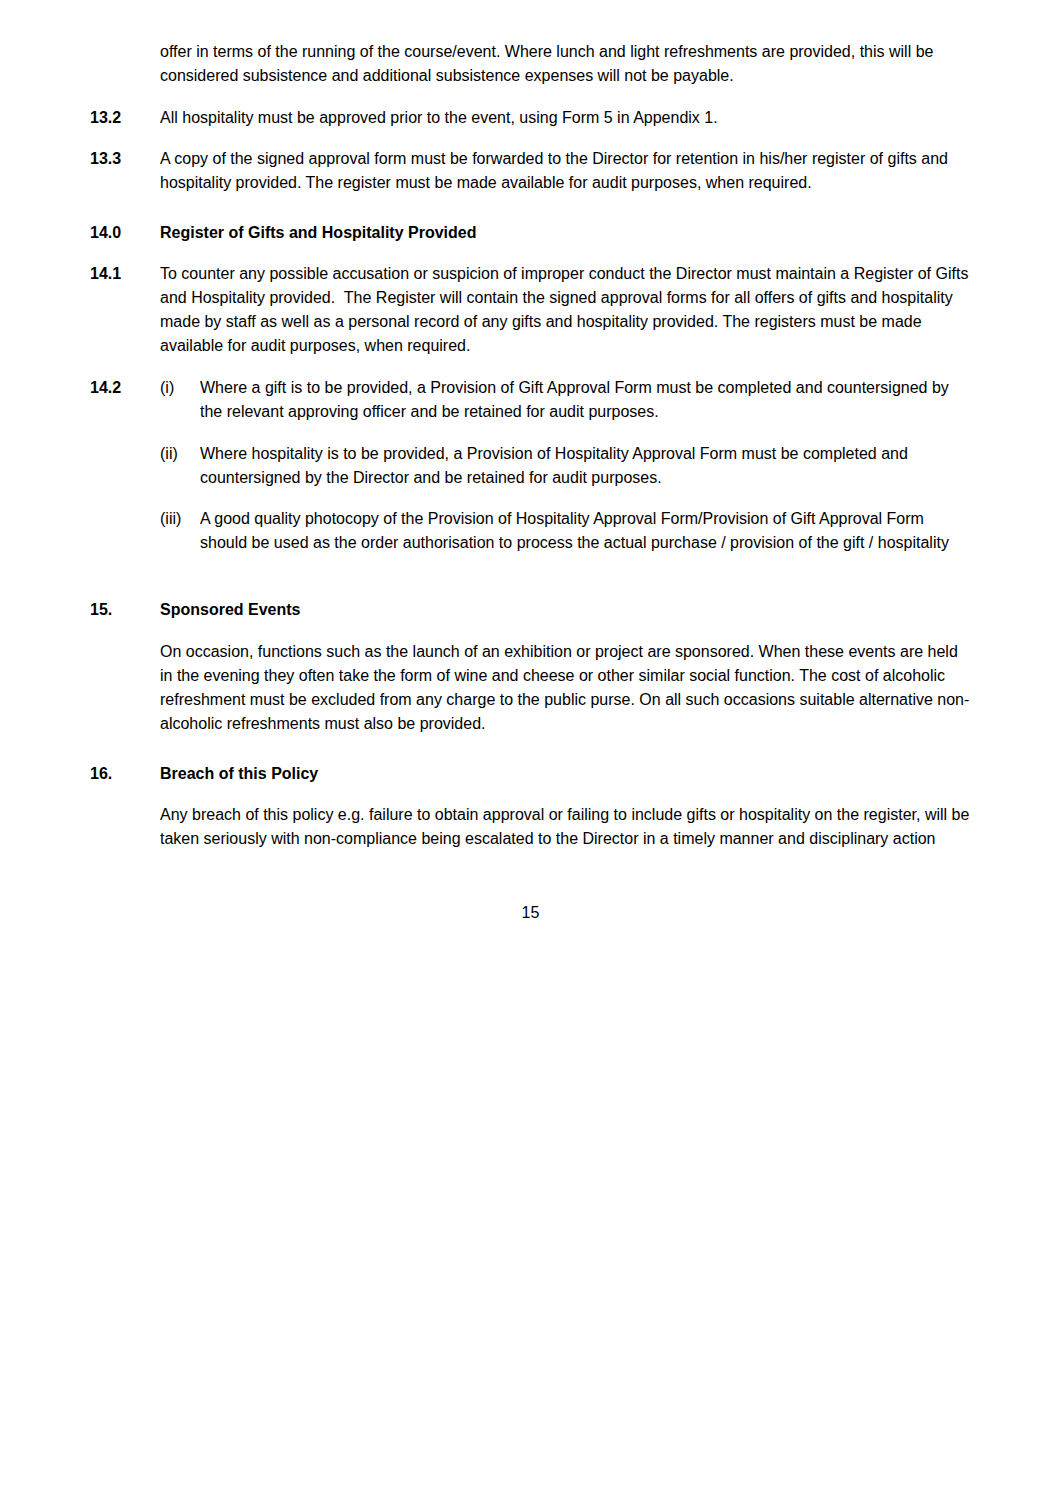offer in terms of the running of the course/event. Where lunch and light refreshments are provided, this will be considered subsistence and additional subsistence expenses will not be payable.
13.2
All hospitality must be approved prior to the event, using Form 5 in Appendix 1.
13.3
A copy of the signed approval form must be forwarded to the Director for retention in his/her register of gifts and hospitality provided. The register must be made available for audit purposes, when required.
14.0 Register of Gifts and Hospitality Provided
14.1
To counter any possible accusation or suspicion of improper conduct the Director must maintain a Register of Gifts and Hospitality provided. The Register will contain the signed approval forms for all offers of gifts and hospitality made by staff as well as a personal record of any gifts and hospitality provided. The registers must be made available for audit purposes, when required.
14.2
(i) Where a gift is to be provided, a Provision of Gift Approval Form must be completed and countersigned by the relevant approving officer and be retained for audit purposes.
(ii) Where hospitality is to be provided, a Provision of Hospitality Approval Form must be completed and countersigned by the Director and be retained for audit purposes.
(iii) A good quality photocopy of the Provision of Hospitality Approval Form/Provision of Gift Approval Form should be used as the order authorisation to process the actual purchase / provision of the gift / hospitality
15. Sponsored Events
On occasion, functions such as the launch of an exhibition or project are sponsored. When these events are held in the evening they often take the form of wine and cheese or other similar social function. The cost of alcoholic refreshment must be excluded from any charge to the public purse. On all such occasions suitable alternative non-alcoholic refreshments must also be provided.
16. Breach of this Policy
Any breach of this policy e.g. failure to obtain approval or failing to include gifts or hospitality on the register, will be taken seriously with non-compliance being escalated to the Director in a timely manner and disciplinary action
15